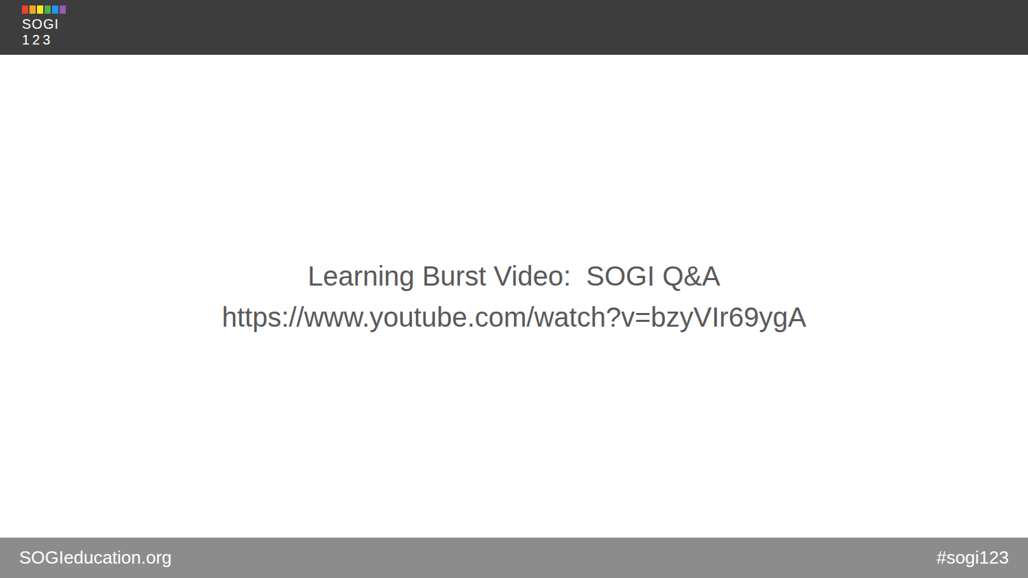SOGI
123
Learning Burst Video: SOGI Q&A
https://www.youtube.com/watch?v=bzyVIr69ygA
SOGIeducation.org #sogi123